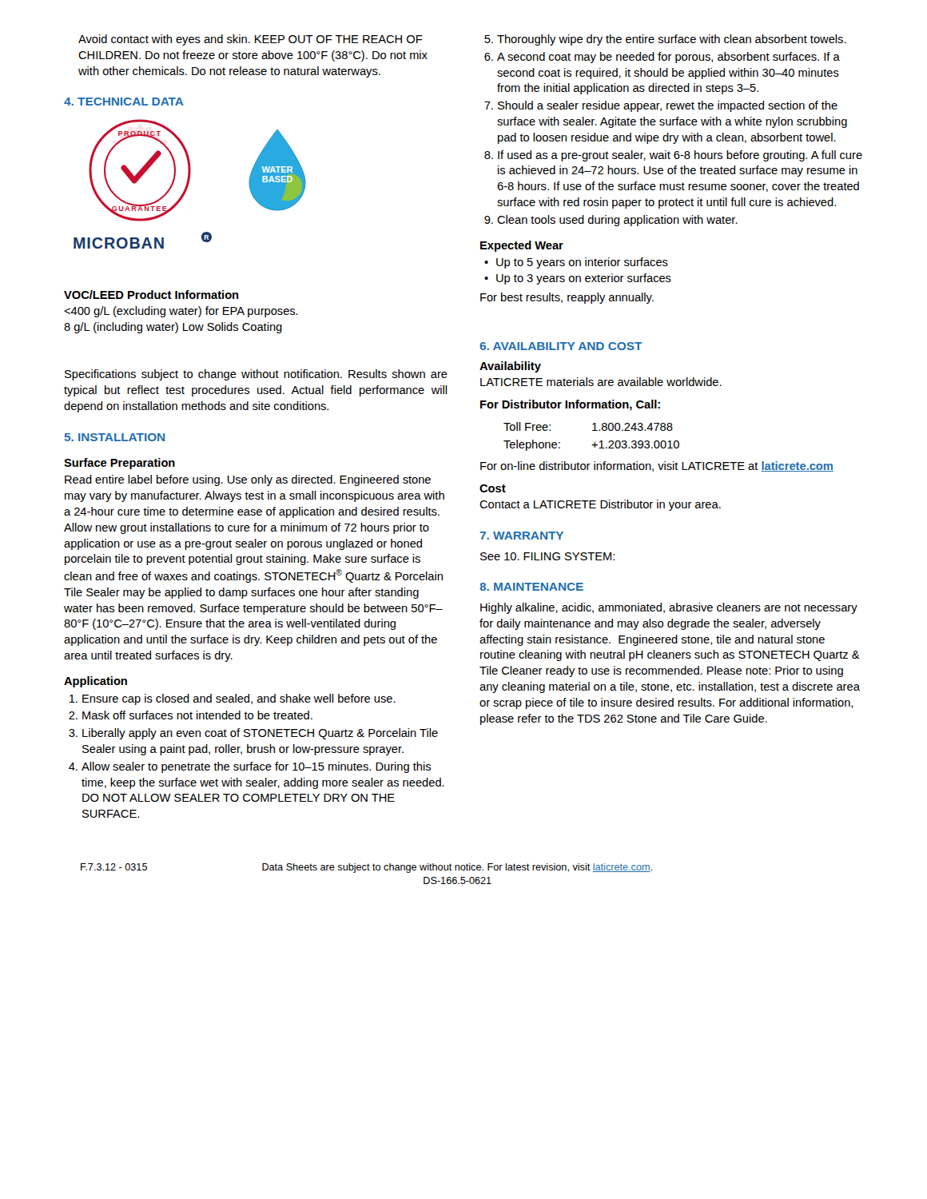Avoid contact with eyes and skin. KEEP OUT OF THE REACH OF CHILDREN. Do not freeze or store above 100°F (38°C). Do not mix with other chemicals. Do not release to natural waterways.
4. TECHNICAL DATA
PRODUCT GUARANTEE
WATER BASED
MICROBAN R
VOC/LEED Product Information
<400 g/L (excluding water) for EPA purposes.
8 g/L (including water) Low Solids Coating
Specifications subject to change without notification. Results shown are typical but reflect test procedures used. Actual field performance will depend on installation methods and site conditions.
5. INSTALLATION
Surface Preparation
Read entire label before using. Use only as directed. Engineered stone may vary by manufacturer. Always test in a small inconspicuous area with a 24-hour cure time to determine ease of application and desired results. Allow new grout installations to cure for a minimum of 72 hours prior to application or use as a pre-grout sealer on porous unglazed or honed porcelain tile to prevent potential grout staining. Make sure surface is clean and free of waxes and coatings. STONETECH® Quartz & Porcelain Tile Sealer may be applied to damp surfaces one hour after standing water has been removed. Surface temperature should be between 50°F–80°F (10°C–27°C). Ensure that the area is well-ventilated during application and until the surface is dry. Keep children and pets out of the area until treated surfaces is dry.
Application
Ensure cap is closed and sealed, and shake well before use.
Mask off surfaces not intended to be treated.
Liberally apply an even coat of STONETECH Quartz & Porcelain Tile Sealer using a paint pad, roller, brush or low-pressure sprayer.
Allow sealer to penetrate the surface for 10–15 minutes. During this time, keep the surface wet with sealer, adding more sealer as needed. DO NOT ALLOW SEALER TO COMPLETELY DRY ON THE SURFACE.
Thoroughly wipe dry the entire surface with clean absorbent towels.
A second coat may be needed for porous, absorbent surfaces. If a second coat is required, it should be applied within 30–40 minutes from the initial application as directed in steps 3–5.
Should a sealer residue appear, rewet the impacted section of the surface with sealer. Agitate the surface with a white nylon scrubbing pad to loosen residue and wipe dry with a clean, absorbent towel.
If used as a pre-grout sealer, wait 6-8 hours before grouting. A full cure is achieved in 24–72 hours. Use of the treated surface may resume in 6-8 hours. If use of the surface must resume sooner, cover the treated surface with red rosin paper to protect it until full cure is achieved.
Clean tools used during application with water.
Expected Wear
Up to 5 years on interior surfaces
Up to 3 years on exterior surfaces
For best results, reapply annually.
6. AVAILABILITY AND COST
Availability
LATICRETE materials are available worldwide.
For Distributor Information, Call:
Toll Free: 1.800.243.4788
Telephone:+1.203.393.0010
For on-line distributor information, visit LATICRETE at laticrete.com
Cost
Contact a LATICRETE Distributor in your area.
7. WARRANTY
See 10. FILING SYSTEM:
8. MAINTENANCE
Highly alkaline, acidic, ammoniated, abrasive cleaners are not necessary for daily maintenance and may also degrade the sealer, adversely affecting stain resistance. Engineered stone, tile and natural stone routine cleaning with neutral pH cleaners such as STONETECH Quartz & Tile Cleaner ready to use is recommended. Please note: Prior to using any cleaning material on a tile, stone, etc. installation, test a discrete area or scrap piece of tile to insure desired results. For additional information, please refer to the TDS 262 Stone and Tile Care Guide.
F.7.3.12 - 0315
Data Sheets are subject to change without notice. For latest revision, visit laticrete.com.
DS-166.5-0621